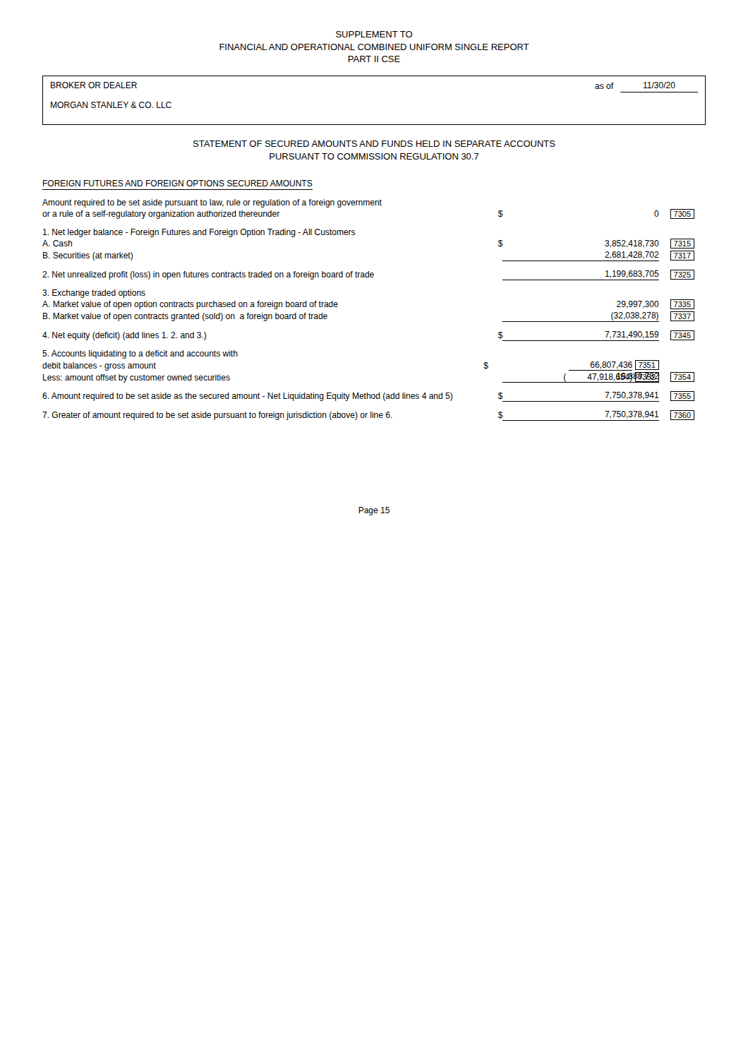SUPPLEMENT TO
FINANCIAL AND OPERATIONAL COMBINED UNIFORM SINGLE REPORT
PART II CSE
BROKER OR DEALER
MORGAN STANLEY & CO. LLC
as of 11/30/20
STATEMENT OF SECURED AMOUNTS AND FUNDS HELD IN SEPARATE ACCOUNTS
PURSUANT TO COMMISSION REGULATION 30.7
FOREIGN FUTURES AND FOREIGN OPTIONS SECURED AMOUNTS
| Amount required to be set aside pursuant to law, rule or regulation of a foreign government | | | |
| or a rule of a self-regulatory organization authorized thereunder | $ | 0 | 7305 |
| 1. Net ledger balance - Foreign Futures and Foreign Option Trading - All Customers | | | |
| A. Cash | $ | 3,852,418,730 | 7315 |
| B. Securities (at market) | | 2,681,428,702 | 7317 |
| 2. Net unrealized profit (loss) in open futures contracts traded on a foreign board of trade | | 1,199,683,705 | 7325 |
| 3. Exchange traded options | | | |
| A. Market value of open option contracts purchased on a foreign board of trade | | 29,997,300 | 7335 |
| B. Market value of open contracts granted (sold) on a foreign board of trade | | (32,038,278) | 7337 |
| 4. Net equity (deficit) (add lines 1. 2. and 3.) | $ | 7,731,490,159 | 7345 |
| 5. Accounts liquidating to a deficit and accounts with | | | |
| debit balances - gross amount | $ | 66,807,436 7351 | |
| Less: amount offset by customer owned securities | | ( 47,918,654 ) 7352 | |
| | | 18,888,782 | 7354 |
| 6. Amount required to be set aside as the secured amount - Net Liquidating Equity Method (add lines 4 and 5) | $ | 7,750,378,941 | 7355 |
| 7. Greater of amount required to be set aside pursuant to foreign jurisdiction (above) or line 6. | $ | 7,750,378,941 | 7360 |
Page 15